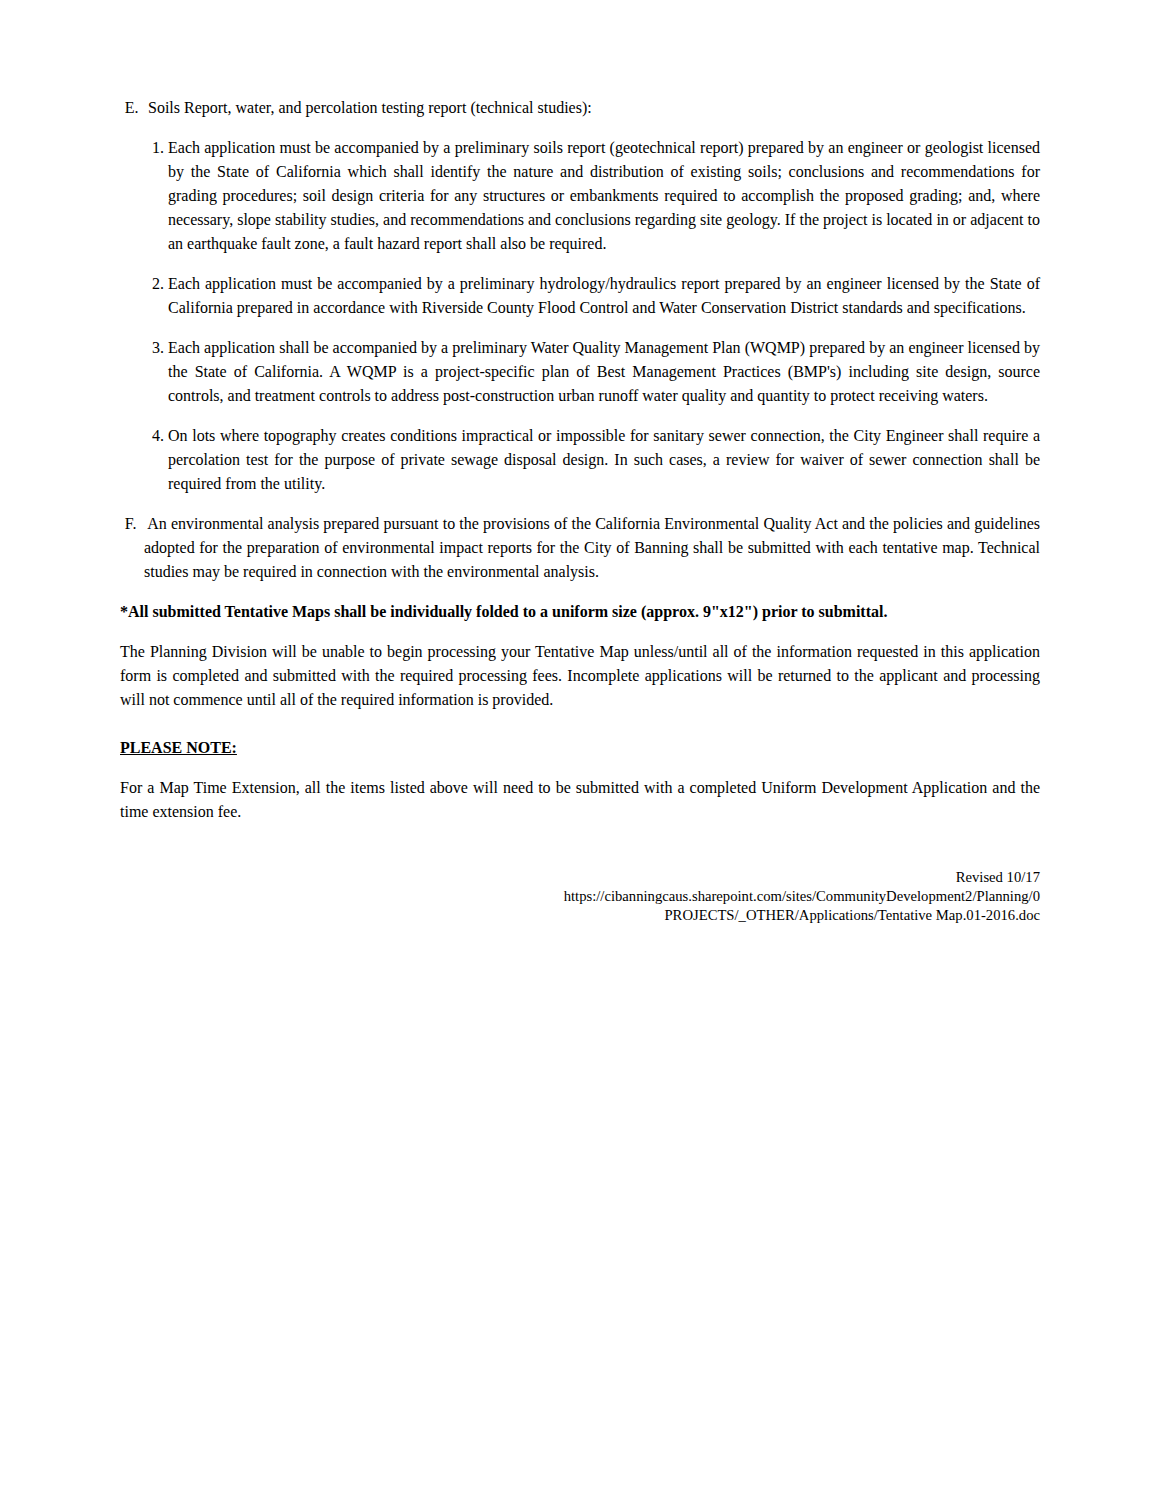E. Soils Report, water, and percolation testing report (technical studies):
Each application must be accompanied by a preliminary soils report (geotechnical report) prepared by an engineer or geologist licensed by the State of California which shall identify the nature and distribution of existing soils; conclusions and recommendations for grading procedures; soil design criteria for any structures or embankments required to accomplish the proposed grading; and, where necessary, slope stability studies, and recommendations and conclusions regarding site geology. If the project is located in or adjacent to an earthquake fault zone, a fault hazard report shall also be required.
Each application must be accompanied by a preliminary hydrology/hydraulics report prepared by an engineer licensed by the State of California prepared in accordance with Riverside County Flood Control and Water Conservation District standards and specifications.
Each application shall be accompanied by a preliminary Water Quality Management Plan (WQMP) prepared by an engineer licensed by the State of California. A WQMP is a project-specific plan of Best Management Practices (BMP's) including site design, source controls, and treatment controls to address post-construction urban runoff water quality and quantity to protect receiving waters.
On lots where topography creates conditions impractical or impossible for sanitary sewer connection, the City Engineer shall require a percolation test for the purpose of private sewage disposal design. In such cases, a review for waiver of sewer connection shall be required from the utility.
F. An environmental analysis prepared pursuant to the provisions of the California Environmental Quality Act and the policies and guidelines adopted for the preparation of environmental impact reports for the City of Banning shall be submitted with each tentative map. Technical studies may be required in connection with the environmental analysis.
*All submitted Tentative Maps shall be individually folded to a uniform size (approx. 9"x12") prior to submittal.
The Planning Division will be unable to begin processing your Tentative Map unless/until all of the information requested in this application form is completed and submitted with the required processing fees. Incomplete applications will be returned to the applicant and processing will not commence until all of the required information is provided.
PLEASE NOTE:
For a Map Time Extension, all the items listed above will need to be submitted with a completed Uniform Development Application and the time extension fee.
Revised 10/17
https://cibanningcaus.sharepoint.com/sites/CommunityDevelopment2/Planning/0
PROJECTS/_OTHER/Applications/Tentative Map.01-2016.doc